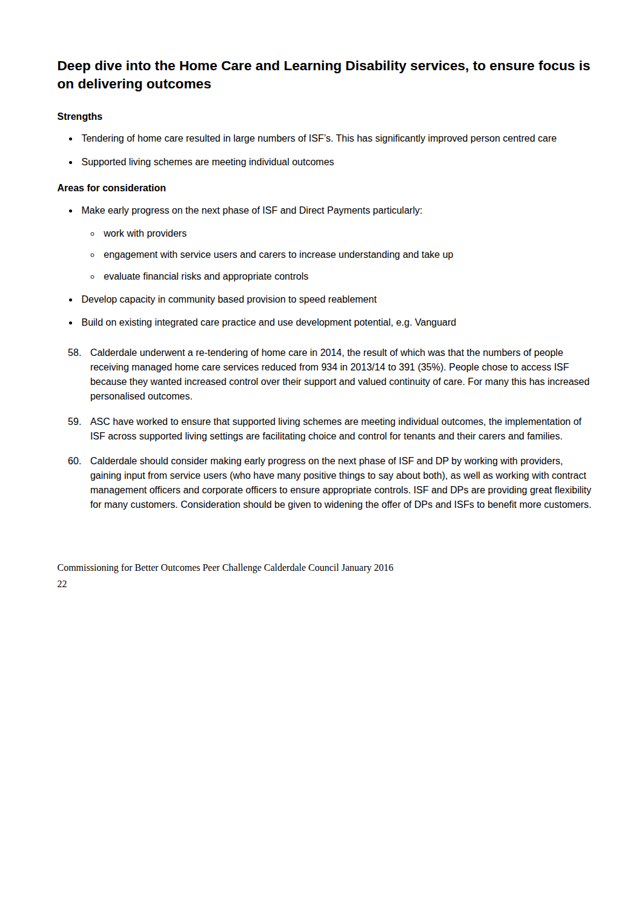Deep dive into the Home Care and Learning Disability services, to ensure focus is on delivering outcomes
Strengths
Tendering of home care resulted in large numbers of ISF’s. This has significantly improved person centred care
Supported living schemes are meeting individual outcomes
Areas for consideration
Make early progress on the next phase of ISF and Direct Payments particularly:
work with providers
engagement with service users and carers to increase understanding and take up
evaluate financial risks and appropriate controls
Develop capacity in community based provision to speed reablement
Build on existing integrated care practice and use development potential, e.g. Vanguard
Calderdale underwent a re-tendering of home care in 2014, the result of which was that the numbers of people receiving managed home care services reduced from 934 in 2013/14 to 391 (35%). People chose to access ISF because they wanted increased control over their support and valued continuity of care. For many this has increased personalised outcomes.
ASC have worked to ensure that supported living schemes are meeting individual outcomes, the implementation of ISF across supported living settings are facilitating choice and control for tenants and their carers and families.
Calderdale should consider making early progress on the next phase of ISF and DP by working with providers, gaining input from service users (who have many positive things to say about both), as well as working with contract management officers and corporate officers to ensure appropriate controls. ISF and DPs are providing great flexibility for many customers. Consideration should be given to widening the offer of DPs and ISFs to benefit more customers.
Commissioning for Better Outcomes Peer Challenge Calderdale Council January 2016
22